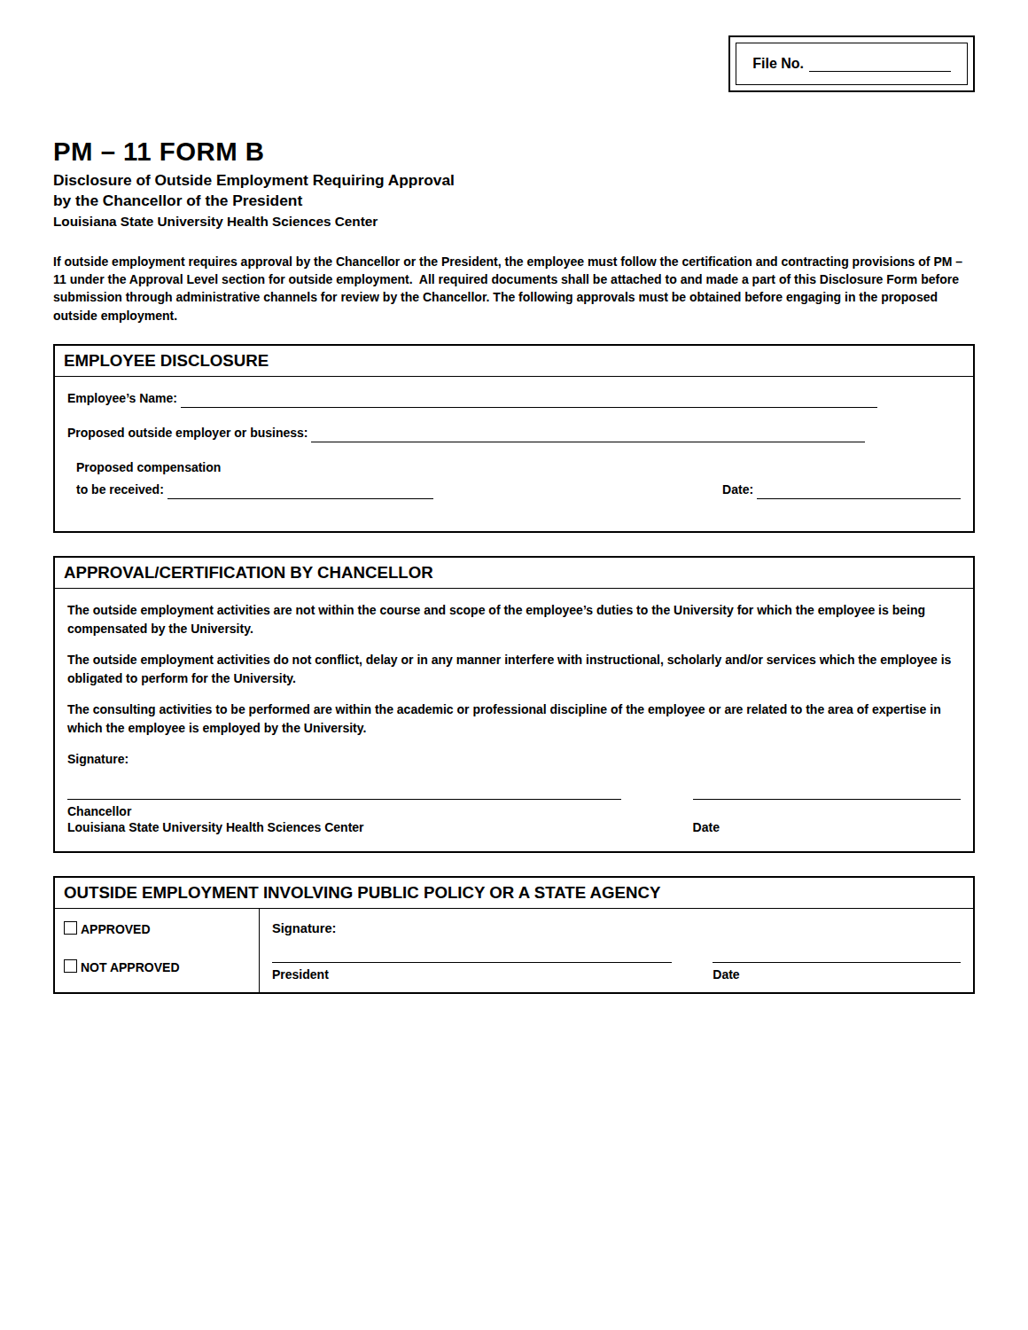File No.
PM – 11 FORM B
Disclosure of Outside Employment Requiring Approval
by the Chancellor of the President
Louisiana State University Health Sciences Center
If outside employment requires approval by the Chancellor or the President, the employee must follow the certification and contracting provisions of PM – 11 under the Approval Level section for outside employment. All required documents shall be attached to and made a part of this Disclosure Form before submission through administrative channels for review by the Chancellor. The following approvals must be obtained before engaging in the proposed outside employment.
EMPLOYEE DISCLOSURE
Employee’s Name:
Proposed outside employer or business:
Proposed compensation
to be received: Date:
APPROVAL/CERTIFICATION BY CHANCELLOR
The outside employment activities are not within the course and scope of the employee’s duties to the University for which the employee is being compensated by the University.
The outside employment activities do not conflict, delay or in any manner interfere with instructional, scholarly and/or services which the employee is obligated to perform for the University.
The consulting activities to be performed are within the academic or professional discipline of the employee or are related to the area of expertise in which the employee is employed by the University.
Signature:
Chancellor
Louisiana State University Health Sciences Center
Date
OUTSIDE EMPLOYMENT INVOLVING PUBLIC POLICY OR A STATE AGENCY
APPROVED
NOT APPROVED
Signature:
President
Date